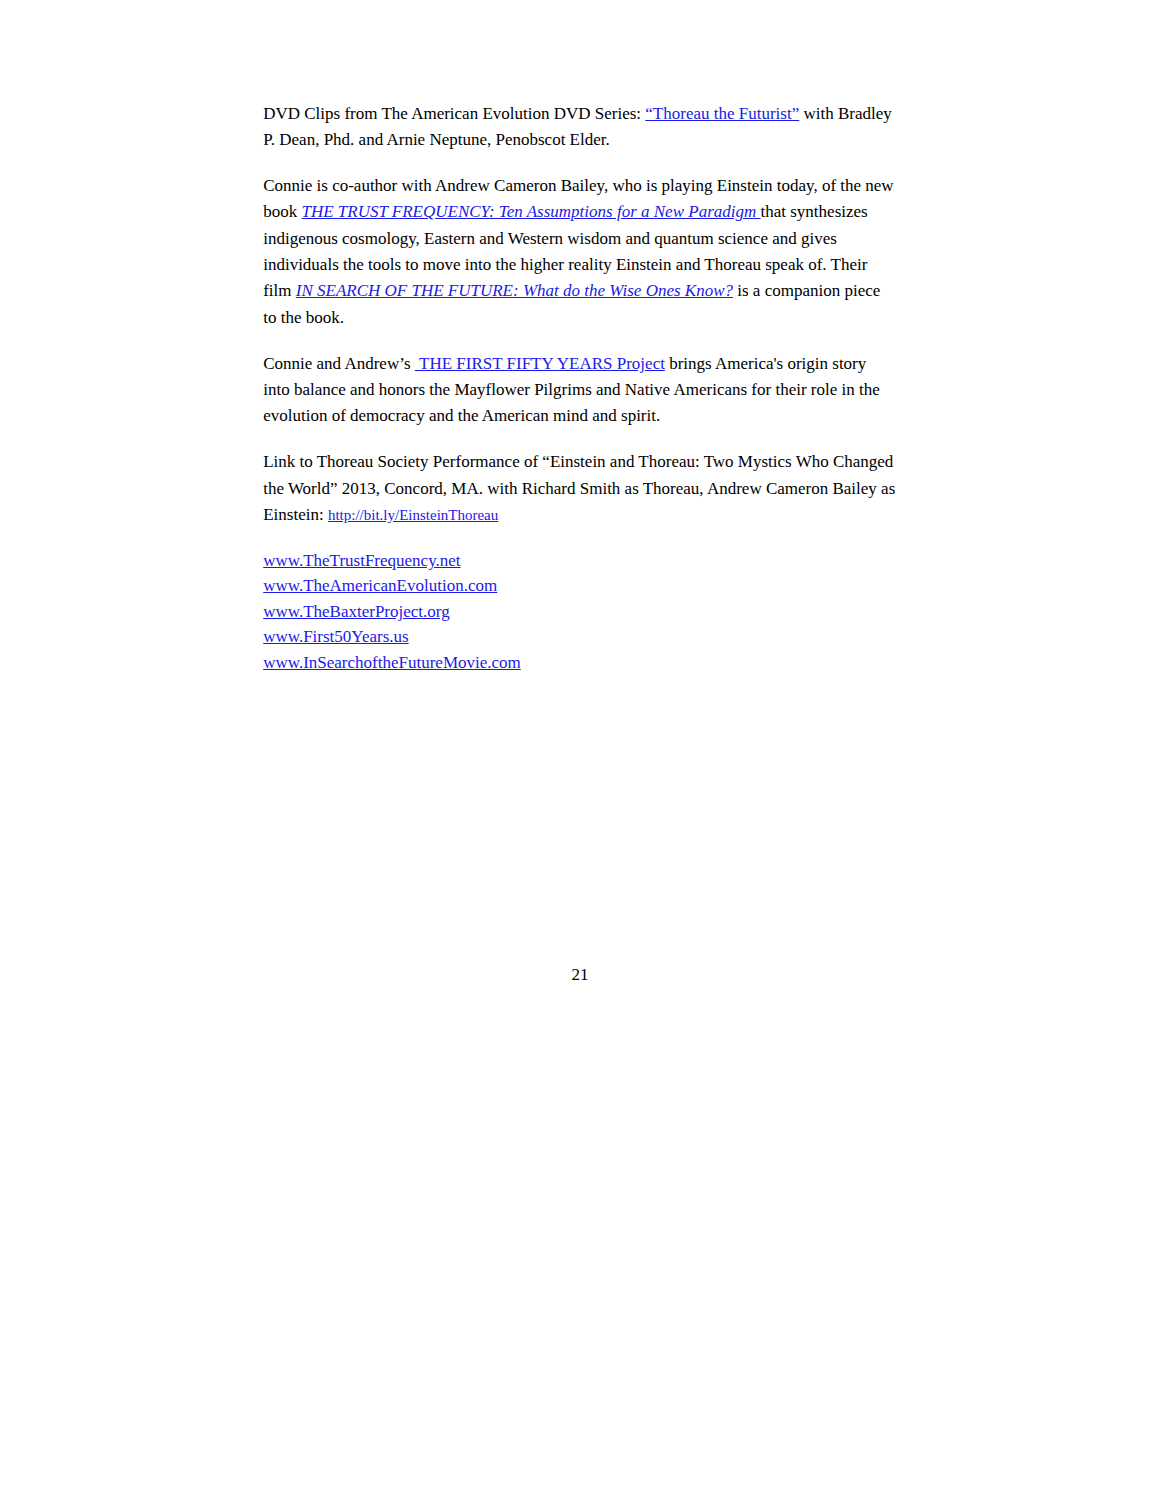DVD Clips from The American Evolution DVD Series: “Thoreau the Futurist” with Bradley P. Dean, Phd. and Arnie Neptune, Penobscot Elder.
Connie is co-author with Andrew Cameron Bailey, who is playing Einstein today, of the new book THE TRUST FREQUENCY: Ten Assumptions for a New Paradigm that synthesizes indigenous cosmology, Eastern and Western wisdom and quantum science and gives individuals the tools to move into the higher reality Einstein and Thoreau speak of. Their film IN SEARCH OF THE FUTURE: What do the Wise Ones Know? is a companion piece to the book.
Connie and Andrew’s THE FIRST FIFTY YEARS Project brings America's origin story into balance and honors the Mayflower Pilgrims and Native Americans for their role in the evolution of democracy and the American mind and spirit.
Link to Thoreau Society Performance of “Einstein and Thoreau: Two Mystics Who Changed the World” 2013, Concord, MA. with Richard Smith as Thoreau, Andrew Cameron Bailey as Einstein: http://bit.ly/EinsteinThoreau
www.TheTrustFrequency.net www.TheAmericanEvolution.com www.TheBaxterProject.org www.First50Years.us www.InSearchoftheFutureMovie.com
21